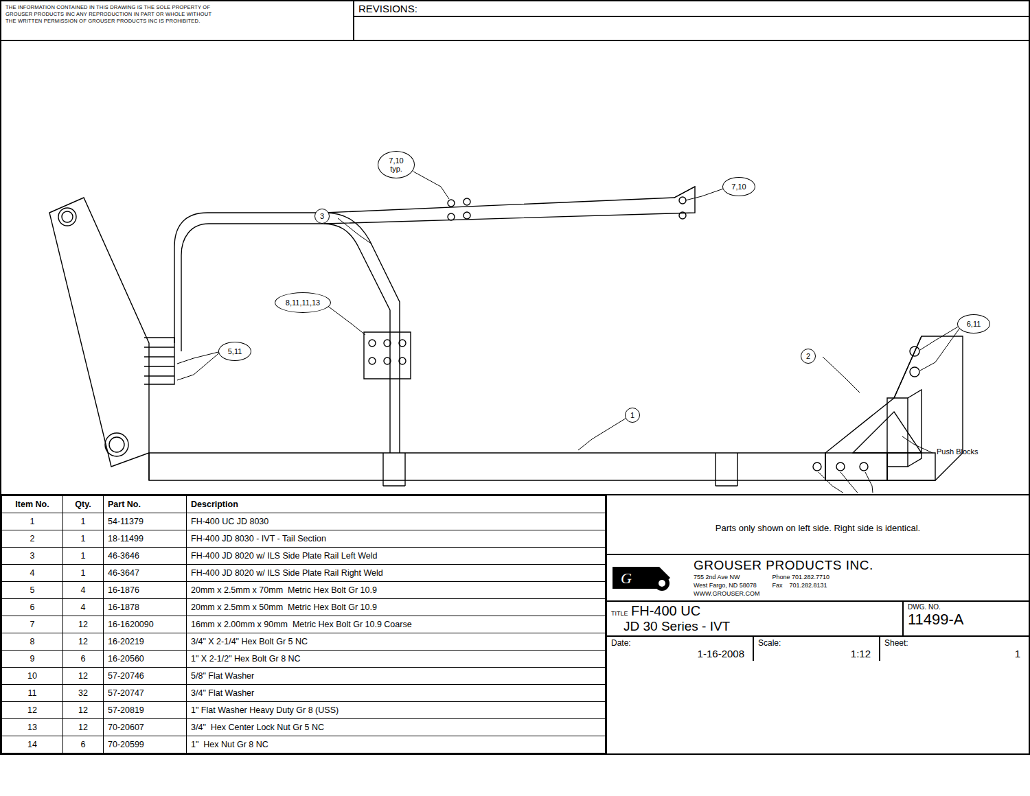THE INFORMATION CONTAINED IN THIS DRAWING IS THE SOLE PROPERTY OF
GROUSER PRODUCTS INC ANY REPRODUCTION IN PART OR WHOLE WITHOUT
THE WRITTEN PERMISSION OF GROUSER PRODUCTS INC IS PROHIBITED.
REVISIONS:
7,10
typ.
7,10
3
8,11,11,13
5,11
1
2
6,11
9,12,12,14
Push Blocks
| Item No. | Qty. | Part No. | Description |
| --- | --- | --- | --- |
| 1 | 1 | 54-11379 | FH-400 UC JD 8030 |
| 2 | 1 | 18-11499 | FH-400 JD 8030 - IVT - Tail Section |
| 3 | 1 | 46-3646 | FH-400 JD 8020 w/ ILS Side Plate Rail Left Weld |
| 4 | 1 | 46-3647 | FH-400 JD 8020 w/ ILS Side Plate Rail Right Weld |
| 5 | 4 | 16-1876 | 20mm x 2.5mm x 70mm Metric Hex Bolt Gr 10.9 |
| 6 | 4 | 16-1878 | 20mm x 2.5mm x 50mm Metric Hex Bolt Gr 10.9 |
| 7 | 12 | 16-1620090 | 16mm x 2.00mm x 90mm Metric Hex Bolt Gr 10.9 Coarse |
| 8 | 12 | 16-20219 | 3/4" X 2-1/4" Hex Bolt Gr 5 NC |
| 9 | 6 | 16-20560 | 1" X 2-1/2" Hex Bolt Gr 8 NC |
| 10 | 12 | 57-20746 | 5/8" Flat Washer |
| 11 | 32 | 57-20747 | 3/4" Flat Washer |
| 12 | 12 | 57-20819 | 1" Flat Washer Heavy Duty Gr 8 (USS) |
| 13 | 12 | 70-20607 | 3/4" Hex Center Lock Nut Gr 5 NC |
| 14 | 6 | 70-20599 | 1" Hex Nut Gr 8 NC |
Parts only shown on left side. Right side is identical.
G
GROUSER PRODUCTS INC.
755 2nd Ave NW
West Fargo, ND 58078
WWW.GROUSER.COM
Phone 701.282.7710
Fax 701.282.8131
TITLE FH-400 UC
JD 30 Series - IVT
DWG. NO.
11499-A
Date:
1-16-2008
Scale:
1:12
Sheet:
1